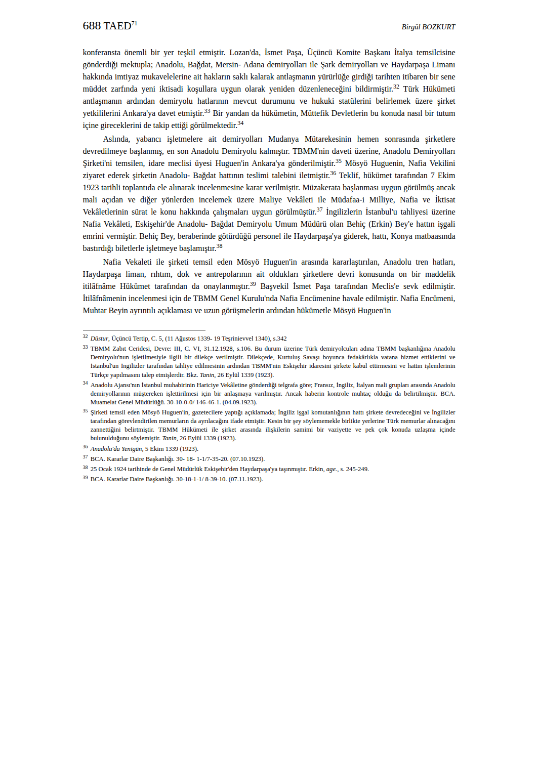688 TAED71
Birgül BOZKURT
konferansta önemli bir yer teşkil etmiştir. Lozan'da, İsmet Paşa, Üçüncü Komite Başkanı İtalya temsilcisine gönderdiği mektupla; Anadolu, Bağdat, Mersin- Adana demiryolları ile Şark demiryolları ve Haydarpaşa Limanı hakkında imtiyaz mukavelelerine ait hakların saklı kalarak antlaşmanın yürürlüğe girdiği tarihten itibaren bir sene müddet zarfında yeni iktisadi koşullara uygun olarak yeniden düzenleneceğini bildirmiştir.32 Türk Hükümeti antlaşmanın ardından demiryolu hatlarının mevcut durumunu ve hukuki statülerini belirlemek üzere şirket yetkililerini Ankara'ya davet etmiştir.33 Bir yandan da hükümetin, Müttefik Devletlerin bu konuda nasıl bir tutum içine gireceklerini de takip ettiği görülmektedir.34
Aslında, yabancı işletmelere ait demiryolları Mudanya Mütarekesinin hemen sonrasında şirketlere devredilmeye başlanmış, en son Anadolu Demiryolu kalmıştır. TBMM'nin daveti üzerine, Anadolu Demiryolları Şirketi'ni temsilen, idare meclisi üyesi Huguen'in Ankara'ya gönderilmiştir.35 Mösyö Huguenin, Nafia Vekilini ziyaret ederek şirketin Anadolu- Bağdat hattının teslimi talebini iletmiştir.36 Teklif, hükümet tarafından 7 Ekim 1923 tarihli toplantıda ele alınarak incelenmesine karar verilmiştir. Müzakerata başlanması uygun görülmüş ancak mali açıdan ve diğer yönlerden incelemek üzere Maliye Vekâleti ile Müdafaa-i Milliye, Nafia ve İktisat Vekâletlerinin sürat le konu hakkında çalışmaları uygun görülmüştür.37 İngilizlerin İstanbul'u tahliyesi üzerine Nafia Vekâleti, Eskişehir'de Anadolu- Bağdat Demiryolu Umum Müdürü olan Behiç (Erkin) Bey'e hattın işgali emrini vermiştir. Behiç Bey, beraberinde götürdüğü personel ile Haydarpaşa'ya giderek, hattı, Konya matbaasında bastırdığı biletlerle işletmeye başlamıştır.38
Nafia Vekaleti ile şirketi temsil eden Mösyö Huguen'in arasında kararlaştırılan, Anadolu tren hatları, Haydarpaşa liman, rıhtım, dok ve antrepolarının ait oldukları şirketlere devri konusunda on bir maddelik itilâfnâme Hükümet tarafından da onaylanmıştır.39 Başvekil İsmet Paşa tarafından Meclis'e sevk edilmiştir. İtilâfnâmenin incelenmesi için de TBMM Genel Kurulu'nda Nafia Encümenine havale edilmiştir. Nafia Encümeni, Muhtar Beyin ayrıntılı açıklaması ve uzun görüşmelerin ardından hükümetle Mösyö Huguen'in
32 Düstur, Üçüncü Tertip, C. 5, (11 Ağustos 1339- 19 Teşrinievvel 1340), s.342
33 TBMM Zabıt Ceridesi, Devre: III, C. VI, 31.12.1928, s.106. Bu durum üzerine Türk demiryolcuları adına TBMM başkanlığına Anadolu Demiryolu'nun işletilmesiyle ilgili bir dilekçe verilmiştir. Dilekçede, Kurtuluş Savaşı boyunca fedakârlıkla vatana hizmet ettiklerini ve İstanbul'un İngilizler tarafından tahliye edilmesinin ardından TBMM'nin Eskişehir idaresini şirkete kabul ettirmesini ve hattın işlemlerinin Türkçe yapılmasını talep etmişlerdir. Bkz. Tanin, 26 Eylül 1339 (1923).
34 Anadolu Ajansı'nın İstanbul muhabirinin Hariciye Vekâletine gönderdiği telgrafa göre; Fransız, İngiliz, İtalyan mali grupları arasında Anadolu demiryollarının müştereken işlettirilmesi için bir anlaşmaya varılmıştır. Ancak haberin kontrole muhtaç olduğu da belirtilmiştir. BCA. Muamelat Genel Müdürlüğü. 30-10-0-0/ 146-46-1. (04.09.1923).
35 Şirketi temsil eden Mösyö Huguen'in, gazetecilere yaptığı açıklamada; İngiliz işgal komutanlığının hattı şirkete devredeceğini ve İngilizler tarafından görevlendirilen memurların da ayrılacağını ifade etmiştir. Kesin bir şey söylememekle birlikte yerlerine Türk memurlar alınacağını zannettiğini belirtmiştir. TBMM Hükümeti ile şirket arasında ilişkilerin samimi bir vaziyette ve pek çok konuda uzlaşma içinde bulunulduğunu söylemiştir. Tanin, 26 Eylül 1339 (1923).
36 Anadolu'da Yenigün, 5 Ekim 1339 (1923).
37 BCA. Kararlar Daire Başkanlığı. 30- 18- 1-1/7-35-20. (07.10.1923).
38 25 Ocak 1924 tarihinde de Genel Müdürlük Eskişehir'den Haydarpaşa'ya taşınmıştır. Erkin, age., s. 245-249.
39 BCA. Kararlar Daire Başkanlığı. 30-18-1-1/ 8-39-10. (07.11.1923).